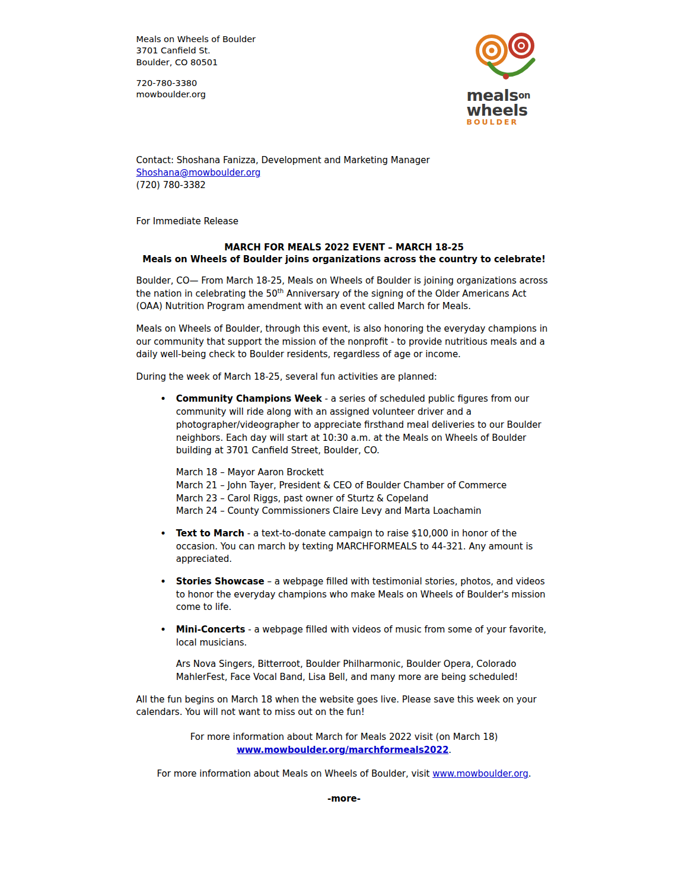Meals on Wheels of Boulder
3701 Canfield St.
Boulder, CO 80501
720-780-3380
mowboulder.org
mealson wheels BOULDER
Contact: Shoshana Fanizza, Development and Marketing Manager
Shoshana@mowboulder.org
(720) 780-3382
For Immediate Release
MARCH FOR MEALS 2022 EVENT – MARCH 18-25 Meals on Wheels of Boulder joins organizations across the country to celebrate!
Boulder, CO— From March 18-25, Meals on Wheels of Boulder is joining organizations across the nation in celebrating the 50th Anniversary of the signing of the Older Americans Act (OAA) Nutrition Program amendment with an event called March for Meals.
Meals on Wheels of Boulder, through this event, is also honoring the everyday champions in our community that support the mission of the nonprofit - to provide nutritious meals and a daily well-being check to Boulder residents, regardless of age or income.
During the week of March 18-25, several fun activities are planned:
Community Champions Week - a series of scheduled public figures from our community will ride along with an assigned volunteer driver and a photographer/videographer to appreciate firsthand meal deliveries to our Boulder neighbors. Each day will start at 10:30 a.m. at the Meals on Wheels of Boulder building at 3701 Canfield Street, Boulder, CO.
March 18 – Mayor Aaron Brockett
March 21 – John Tayer, President & CEO of Boulder Chamber of Commerce
March 23 – Carol Riggs, past owner of Sturtz & Copeland
March 24 – County Commissioners Claire Levy and Marta Loachamin
Text to March - a text-to-donate campaign to raise $10,000 in honor of the occasion. You can march by texting MARCHFORMEALS to 44-321. Any amount is appreciated.
Stories Showcase – a webpage filled with testimonial stories, photos, and videos to honor the everyday champions who make Meals on Wheels of Boulder's mission come to life.
Mini-Concerts - a webpage filled with videos of music from some of your favorite, local musicians.
Ars Nova Singers, Bitterroot, Boulder Philharmonic, Boulder Opera, Colorado MahlerFest, Face Vocal Band, Lisa Bell, and many more are being scheduled!
All the fun begins on March 18 when the website goes live. Please save this week on your calendars. You will not want to miss out on the fun!
For more information about March for Meals 2022 visit (on March 18)
www.mowboulder.org/marchformeals2022.
For more information about Meals on Wheels of Boulder, visit www.mowboulder.org.
-more-